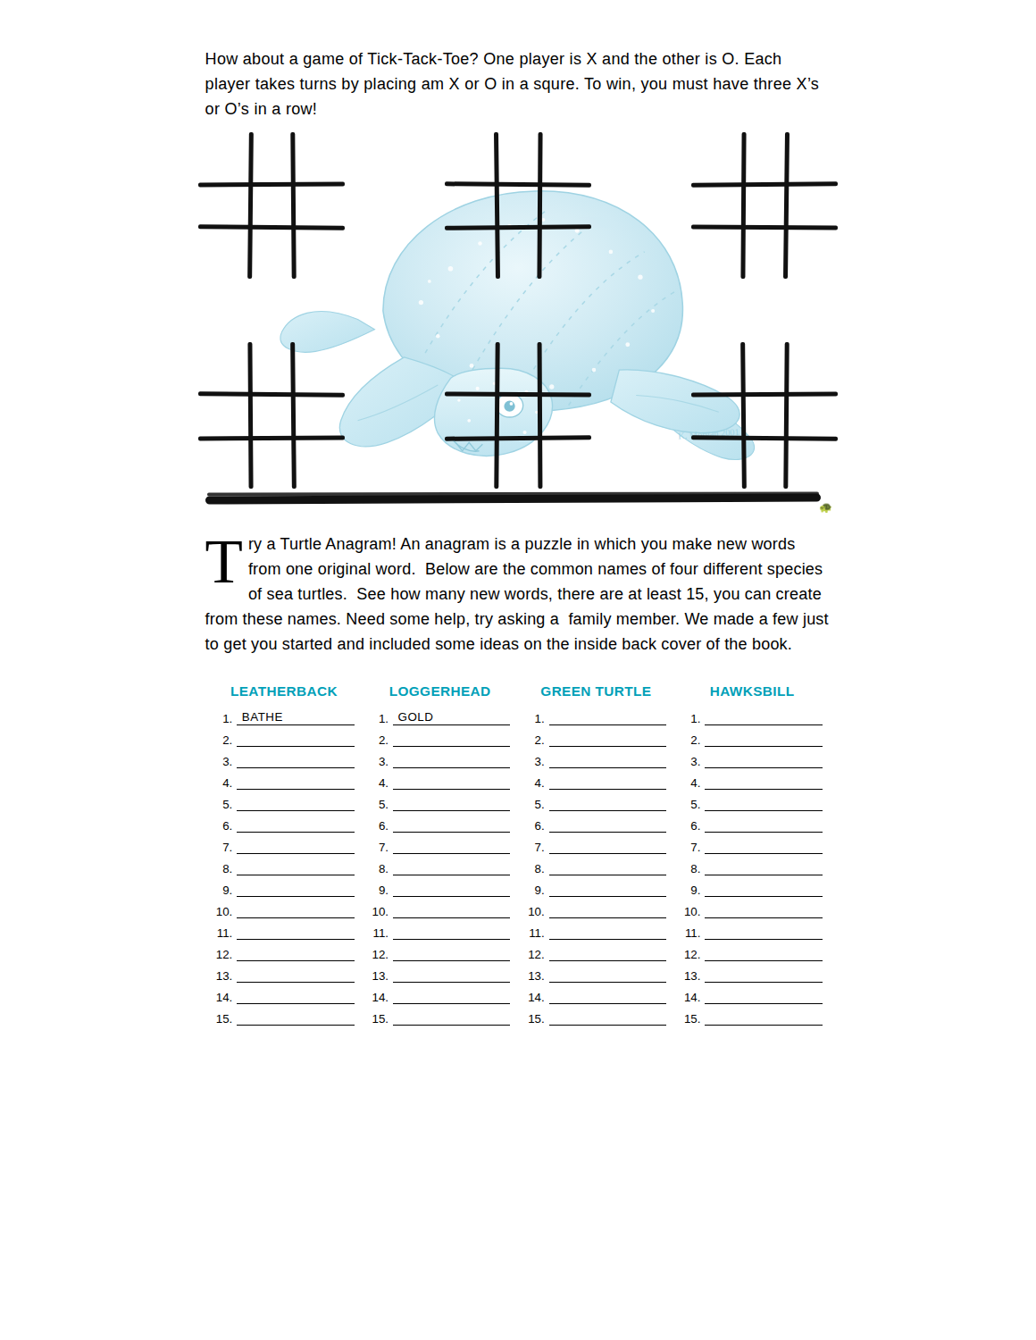How about a game of Tick-Tack-Toe? One player is X and the other is O. Each player takes turns by placing am X or O in a squre. To win, you must have three X’s or O’s in a row!
K. Morgan 2001
🐢
Try a Turtle Anagram! An anagram is a puzzle in which you make new words from one original word. Below are the common names of four different species of sea turtles. See how many new words, there are at least 15, you can create from these names. Need some help, try asking a family member. We made a few just to get you started and included some ideas on the inside back cover of the book.
LEATHERBACK
BATHE
LOGGERHEAD
GOLD
GREEN TURTLE
HAWKSBILL